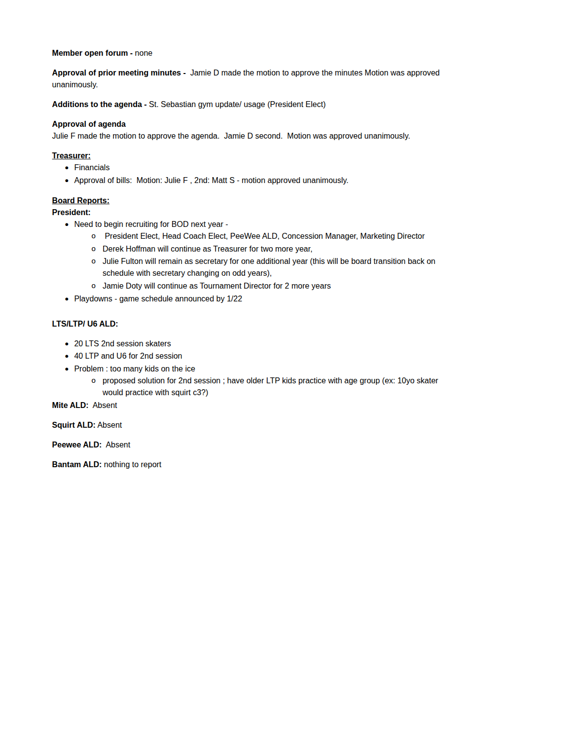Member open forum - none
Approval of prior meeting minutes - Jamie D made the motion to approve the minutes Motion was approved unanimously.
Additions to the agenda - St. Sebastian gym update/ usage (President Elect)
Approval of agenda
Julie F made the motion to approve the agenda. Jamie D second. Motion was approved unanimously.
Treasurer:
Financials
Approval of bills: Motion: Julie F , 2nd: Matt S - motion approved unanimously.
Board Reports:
President:
Need to begin recruiting for BOD next year -
President Elect, Head Coach Elect, PeeWee ALD, Concession Manager, Marketing Director
Derek Hoffman will continue as Treasurer for two more year,
Julie Fulton will remain as secretary for one additional year (this will be board transition back on schedule with secretary changing on odd years),
Jamie Doty will continue as Tournament Director for 2 more years
Playdowns - game schedule announced by 1/22
LTS/LTP/ U6 ALD:
20 LTS 2nd session skaters
40 LTP and U6 for 2nd session
Problem : too many kids on the ice
proposed solution for 2nd session ; have older LTP kids practice with age group (ex: 10yo skater would practice with squirt c3?)
Mite ALD: Absent
Squirt ALD: Absent
Peewee ALD: Absent
Bantam ALD: nothing to report